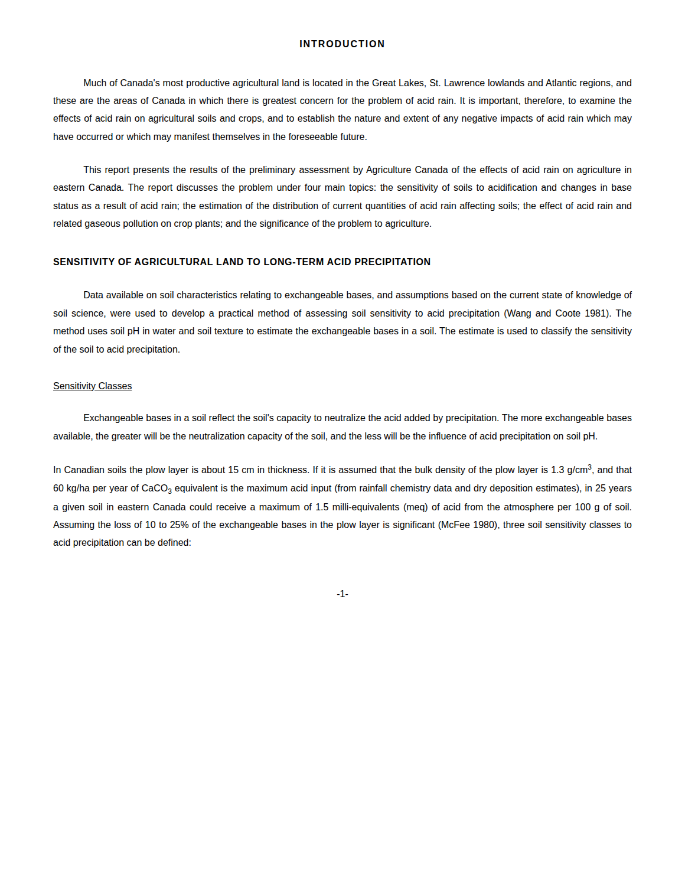INTRODUCTION
Much of Canada's most productive agricultural land is located in the Great Lakes, St. Lawrence lowlands and Atlantic regions, and these are the areas of Canada in which there is greatest concern for the problem of acid rain. It is important, therefore, to examine the effects of acid rain on agricultural soils and crops, and to establish the nature and extent of any negative impacts of acid rain which may have occurred or which may manifest themselves in the foreseeable future.
This report presents the results of the preliminary assessment by Agriculture Canada of the effects of acid rain on agriculture in eastern Canada. The report discusses the problem under four main topics: the sensitivity of soils to acidification and changes in base status as a result of acid rain; the estimation of the distribution of current quantities of acid rain affecting soils; the effect of acid rain and related gaseous pollution on crop plants; and the significance of the problem to agriculture.
SENSITIVITY OF AGRICULTURAL LAND TO LONG-TERM ACID PRECIPITATION
Data available on soil characteristics relating to exchangeable bases, and assumptions based on the current state of knowledge of soil science, were used to develop a practical method of assessing soil sensitivity to acid precipitation (Wang and Coote 1981). The method uses soil pH in water and soil texture to estimate the exchangeable bases in a soil. The estimate is used to classify the sensitivity of the soil to acid precipitation.
Sensitivity Classes
Exchangeable bases in a soil reflect the soil's capacity to neutralize the acid added by precipitation. The more exchangeable bases available, the greater will be the neutralization capacity of the soil, and the less will be the influence of acid precipitation on soil pH.
In Canadian soils the plow layer is about 15 cm in thickness. If it is assumed that the bulk density of the plow layer is 1.3 g/cm3, and that 60 kg/ha per year of CaCO3 equivalent is the maximum acid input (from rainfall chemistry data and dry deposition estimates), in 25 years a given soil in eastern Canada could receive a maximum of 1.5 milli-equivalents (meq) of acid from the atmosphere per 100 g of soil. Assuming the loss of 10 to 25% of the exchangeable bases in the plow layer is significant (McFee 1980), three soil sensitivity classes to acid precipitation can be defined:
-1-